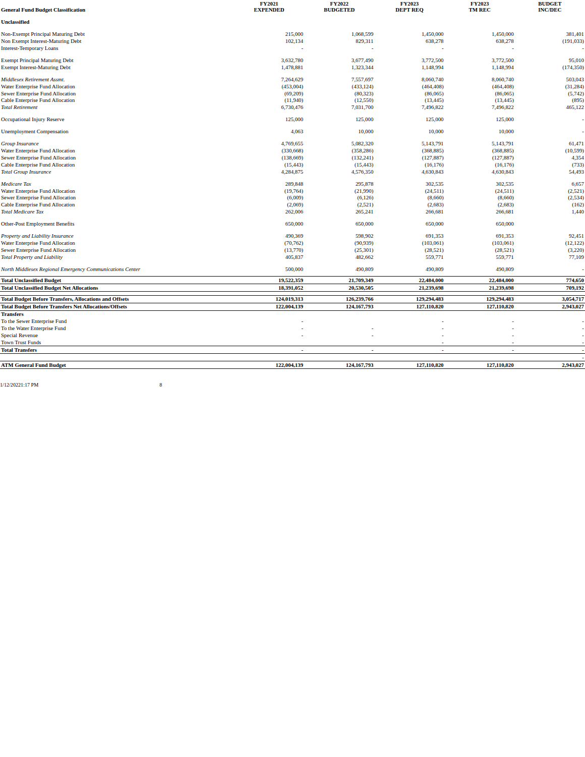| General Fund Budget Classification | FY2021 EXPENDED | FY2022 BUDGETED | FY2023 DEPT REQ | FY2023 TM REC | BUDGET INC/DEC |
| --- | --- | --- | --- | --- | --- |
| Unclassified | |
| Non-Exempt Principal Maturing Debt | 215,000 | 1,068,599 | 1,450,000 | 1,450,000 | 381,401 |
| Non Exempt Interest-Maturing Debt | 102,134 | 829,311 | 638,278 | 638,278 | (191,033) |
| Interest-Temporary Loans | - | - | - | - | - |
| Exempt Principal Maturing Debt | 3,632,780 | 3,677,490 | 3,772,500 | 3,772,500 | 95,010 |
| Exempt Interest-Maturing Debt | 1,478,881 | 1,323,344 | 1,148,994 | 1,148,994 | (174,350) |
| Middlesex Retirement Assmt. | 7,264,629 | 7,557,697 | 8,060,740 | 8,060,740 | 503,043 |
| Water Enterprise Fund Allocation | (453,004) | (433,124) | (464,408) | (464,408) | (31,284) |
| Sewer Enterprise Fund Allocation | (69,209) | (80,323) | (86,065) | (86,065) | (5,742) |
| Cable Enterprise Fund Allocation | (11,940) | (12,550) | (13,445) | (13,445) | (895) |
| Total Retirement | 6,730,476 | 7,031,700 | 7,496,822 | 7,496,822 | 465,122 |
| Occupational Injury Reserve | 125,000 | 125,000 | 125,000 | 125,000 | - |
| Unemployment Compensation | 4,063 | 10,000 | 10,000 | 10,000 | - |
| Group Insurance | 4,769,655 | 5,082,320 | 5,143,791 | 5,143,791 | 61,471 |
| Water Enterprise Fund Allocation | (330,668) | (358,286) | (368,885) | (368,885) | (10,599) |
| Sewer Enterprise Fund Allocation | (138,669) | (132,241) | (127,887) | (127,887) | 4,354 |
| Cable Enterprise Fund Allocation | (15,443) | (15,443) | (16,176) | (16,176) | (733) |
| Total Group Insurance | 4,284,875 | 4,576,350 | 4,630,843 | 4,630,843 | 54,493 |
| Medicare Tax | 289,848 | 295,878 | 302,535 | 302,535 | 6,657 |
| Water Enterprise Fund Allocation | (19,764) | (21,990) | (24,511) | (24,511) | (2,521) |
| Sewer Enterprise Fund Allocation | (6,009) | (6,126) | (8,660) | (8,660) | (2,534) |
| Cable Enterprise Fund Allocation | (2,069) | (2,521) | (2,683) | (2,683) | (162) |
| Total Medicare Tax | 262,006 | 265,241 | 266,681 | 266,681 | 1,440 |
| Other-Post Employment Benefits | 650,000 | 650,000 | 650,000 | 650,000 | |
| Property and Liability Insurance | 490,369 | 598,902 | 691,353 | 691,353 | 92,451 |
| Water Enterprise Fund Allocation | (70,762) | (90,939) | (103,061) | (103,061) | (12,122) |
| Sewer Enterprise Fund Allocation | (13,770) | (25,301) | (28,521) | (28,521) | (3,220) |
| Total Property and Liability | 405,837 | 482,662 | 559,771 | 559,771 | 77,109 |
| North Middlesex Regional Emergency Communications Center | 500,000 | 490,809 | 490,809 | 490,809 | - |
| Total Unclassified Budget | 19,522,359 | 21,709,349 | 22,484,000 | 22,484,000 | 774,650 |
| Total Unclassified Budget Net Allocations | 18,391,052 | 20,530,505 | 21,239,698 | 21,239,698 | 709,192 |
| Total Budget Before Transfers, Allocations and Offsets | 124,019,313 | 126,239,766 | 129,294,483 | 129,294,483 | 3,054,717 |
| Total Budget Before Transfers Net Allocations/Offsets | 122,004,139 | 124,167,793 | 127,110,820 | 127,110,820 | 2,943,027 |
| Transfers | |
| To the Sewer Enterprise Fund | - | | - | - | - |
| To the Water Enterprise Fund | - | - | - | - | - |
| Special Revenue | - | - | - | - | - |
| Town Trust Funds | | | - | - | - |
| Total Transfers | - | - | - | - | - |
| | | | | | - |
| ATM General Fund Budget | 122,004,139 | 124,167,793 | 127,110,820 | 127,110,820 | 2,943,027 |
1/12/20221:17 PM
8